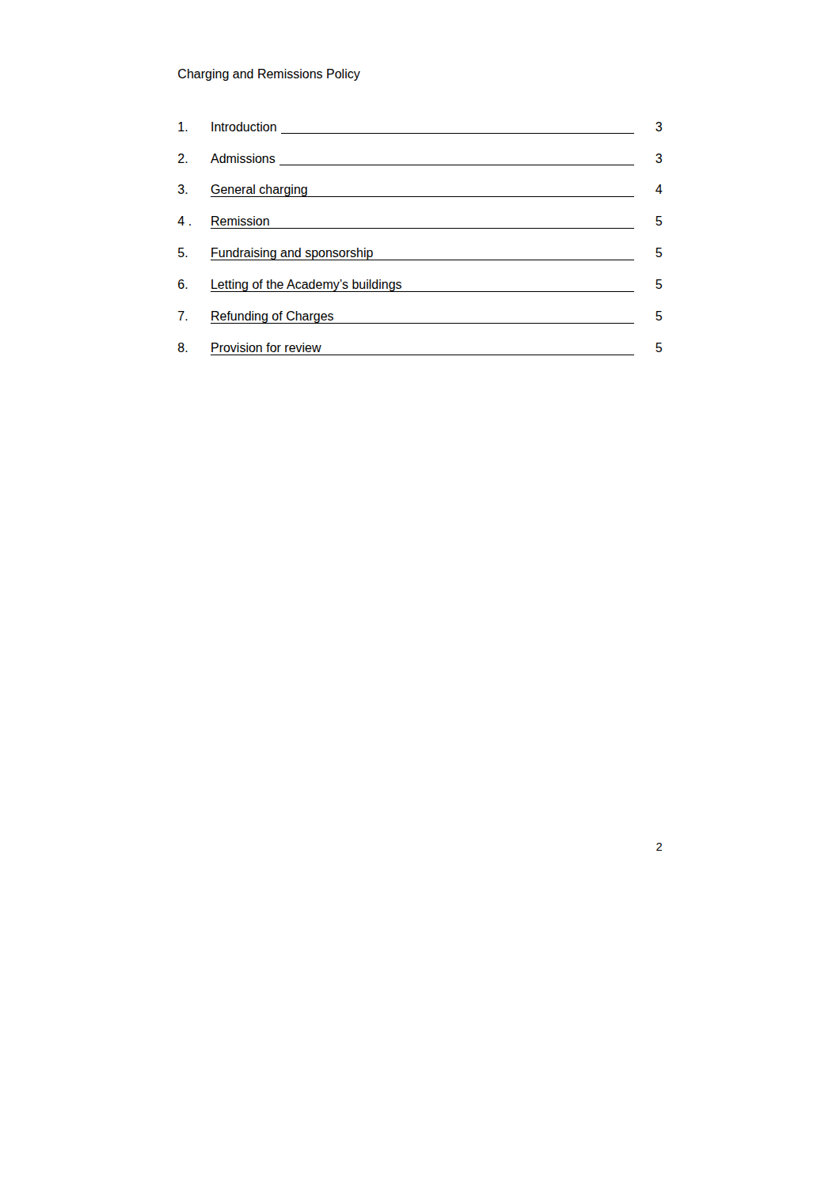Charging and Remissions Policy
| 1. | Introduction | 3 |
| 2. | Admissions | 3 |
| 3. | General charging | 4 |
| 4 . | Remission | 5 |
| 5. | Fundraising and sponsorship | 5 |
| 6. | Letting of the Academy’s buildings | 5 |
| 7. | Refunding of Charges | 5 |
| 8. | Provision for review | 5 |
2